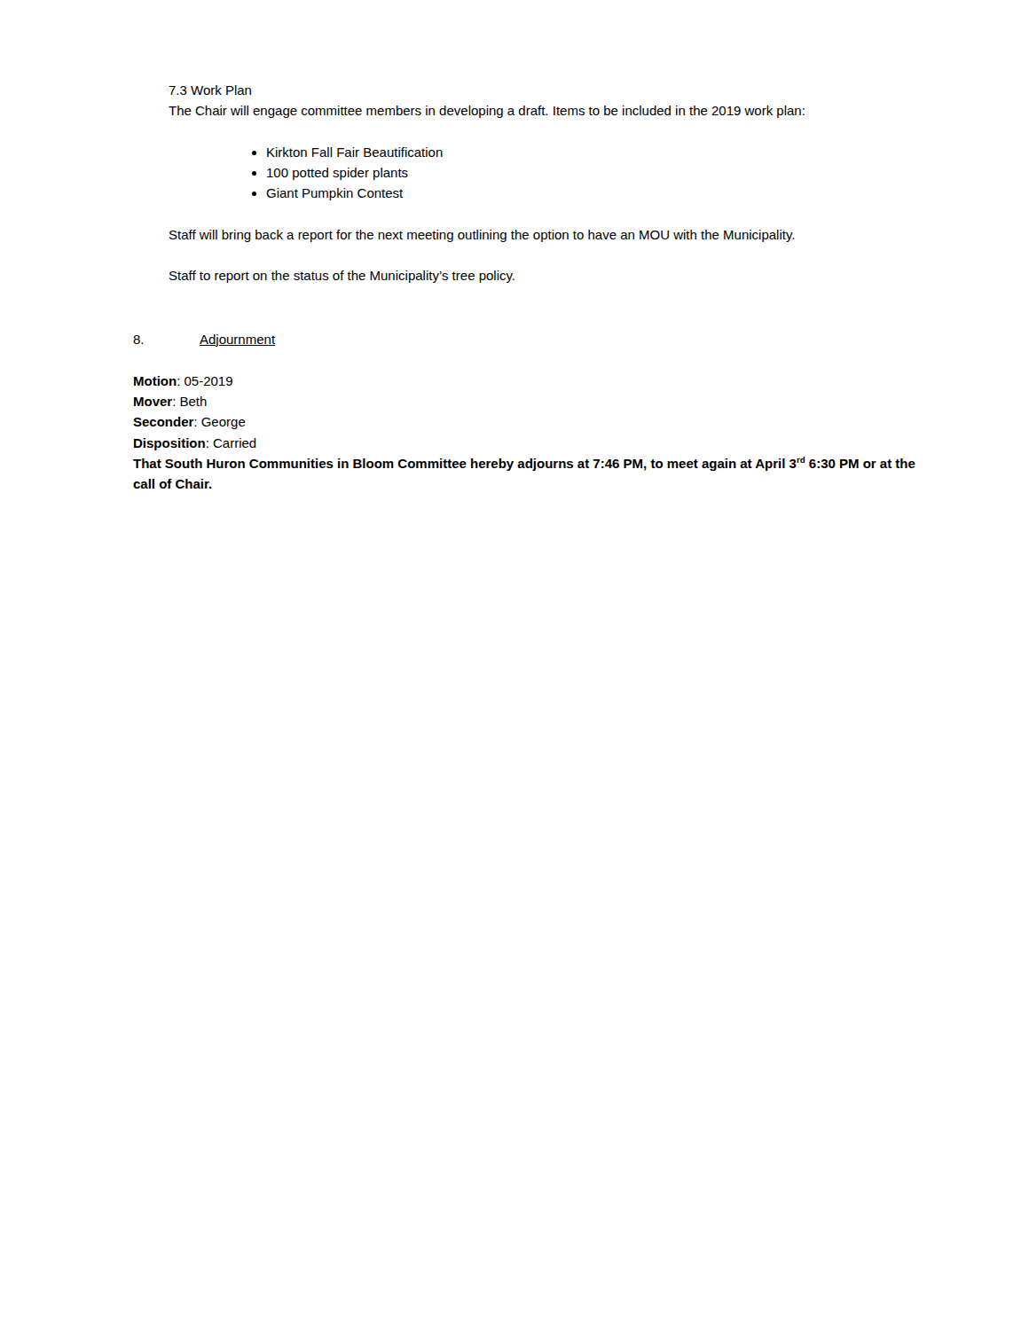7.3 Work Plan
The Chair will engage committee members in developing a draft. Items to be included in the 2019 work plan:
Kirkton Fall Fair Beautification
100 potted spider plants
Giant Pumpkin Contest
Staff will bring back a report for the next meeting outlining the option to have an MOU with the Municipality.
Staff to report on the status of the Municipality’s tree policy.
8. Adjournment
Motion: 05-2019
Mover: Beth
Seconder: George
Disposition: Carried
That South Huron Communities in Bloom Committee hereby adjourns at 7:46 PM, to meet again at April 3rd 6:30 PM or at the call of Chair.